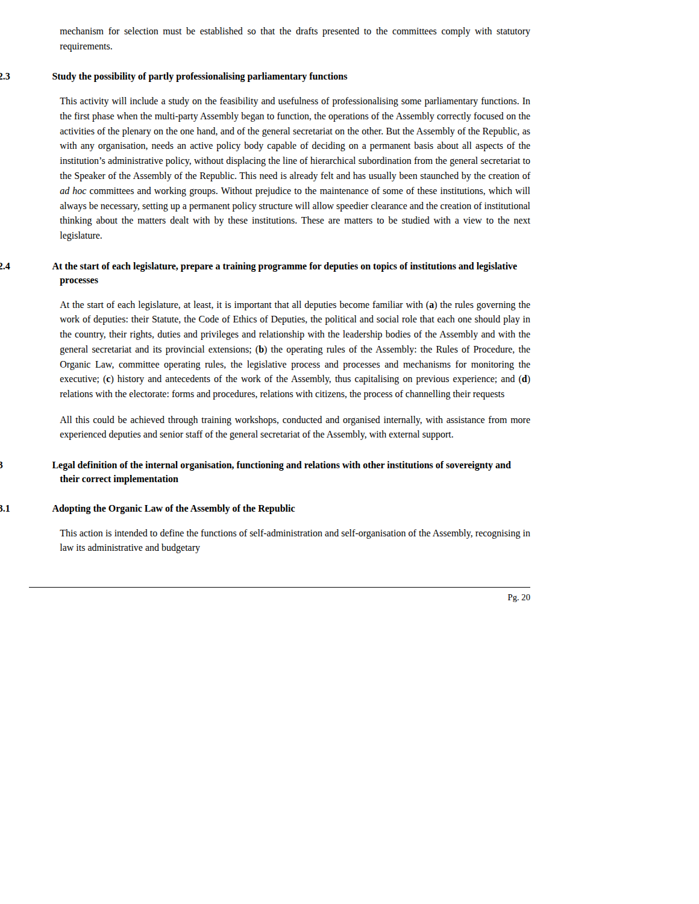mechanism for selection must be established so that the drafts presented to the committees comply with statutory requirements.
2.3 Study the possibility of partly professionalising parliamentary functions
This activity will include a study on the feasibility and usefulness of professionalising some parliamentary functions. In the first phase when the multi-party Assembly began to function, the operations of the Assembly correctly focused on the activities of the plenary on the one hand, and of the general secretariat on the other. But the Assembly of the Republic, as with any organisation, needs an active policy body capable of deciding on a permanent basis about all aspects of the institution’s administrative policy, without displacing the line of hierarchical subordination from the general secretariat to the Speaker of the Assembly of the Republic. This need is already felt and has usually been staunched by the creation of ad hoc committees and working groups. Without prejudice to the maintenance of some of these institutions, which will always be necessary, setting up a permanent policy structure will allow speedier clearance and the creation of institutional thinking about the matters dealt with by these institutions. These are matters to be studied with a view to the next legislature.
2.4 At the start of each legislature, prepare a training programme for deputies on topics of institutions and legislative processes
At the start of each legislature, at least, it is important that all deputies become familiar with (a) the rules governing the work of deputies: their Statute, the Code of Ethics of Deputies, the political and social role that each one should play in the country, their rights, duties and privileges and relationship with the leadership bodies of the Assembly and with the general secretariat and its provincial extensions; (b) the operating rules of the Assembly: the Rules of Procedure, the Organic Law, committee operating rules, the legislative process and processes and mechanisms for monitoring the executive; (c) history and antecedents of the work of the Assembly, thus capitalising on previous experience; and (d) relations with the electorate: forms and procedures, relations with citizens, the process of channelling their requests
All this could be achieved through training workshops, conducted and organised internally, with assistance from more experienced deputies and senior staff of the general secretariat of the Assembly, with external support.
3 Legal definition of the internal organisation, functioning and relations with other institutions of sovereignty and their correct implementation
3.1 Adopting the Organic Law of the Assembly of the Republic
This action is intended to define the functions of self-administration and self-organisation of the Assembly, recognising in law its administrative and budgetary
Pg. 20